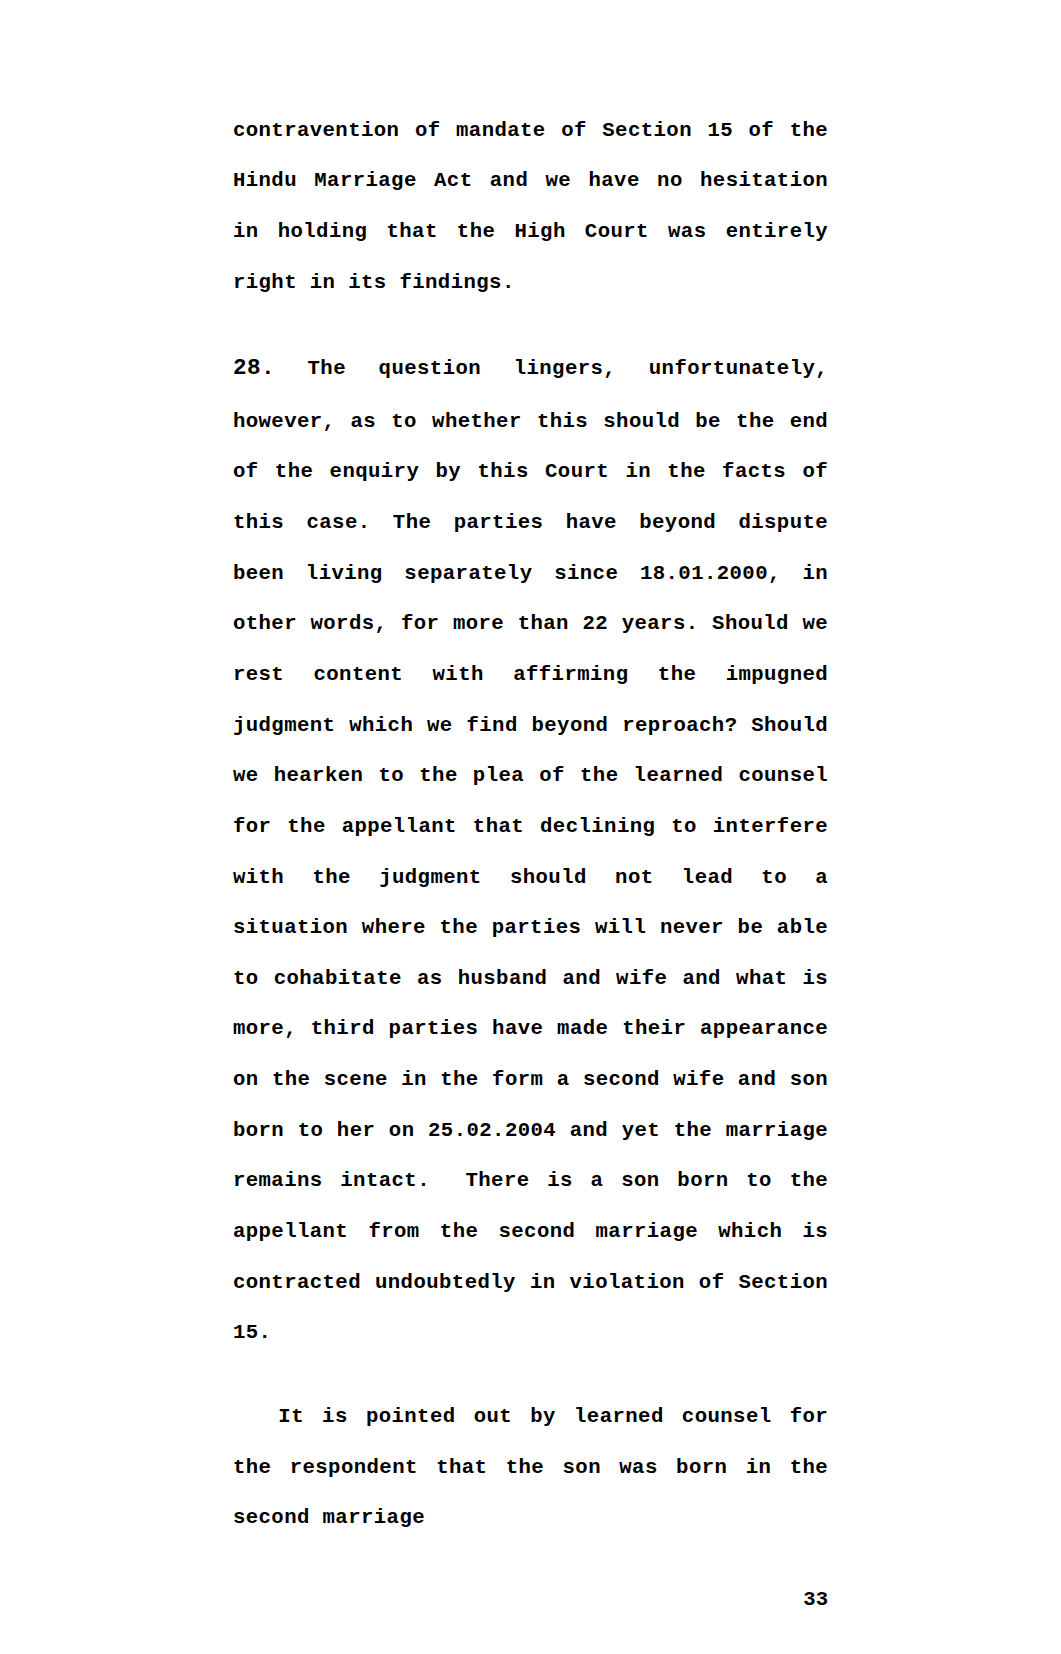contravention of mandate of Section 15 of the Hindu Marriage Act and we have no hesitation in holding that the High Court was entirely right in its findings.
28. The question lingers, unfortunately, however, as to whether this should be the end of the enquiry by this Court in the facts of this case. The parties have beyond dispute been living separately since 18.01.2000, in other words, for more than 22 years. Should we rest content with affirming the impugned judgment which we find beyond reproach? Should we hearken to the plea of the learned counsel for the appellant that declining to interfere with the judgment should not lead to a situation where the parties will never be able to cohabitate as husband and wife and what is more, third parties have made their appearance on the scene in the form a second wife and son born to her on 25.02.2004 and yet the marriage remains intact. There is a son born to the appellant from the second marriage which is contracted undoubtedly in violation of Section 15.
It is pointed out by learned counsel for the respondent that the son was born in the second marriage
33